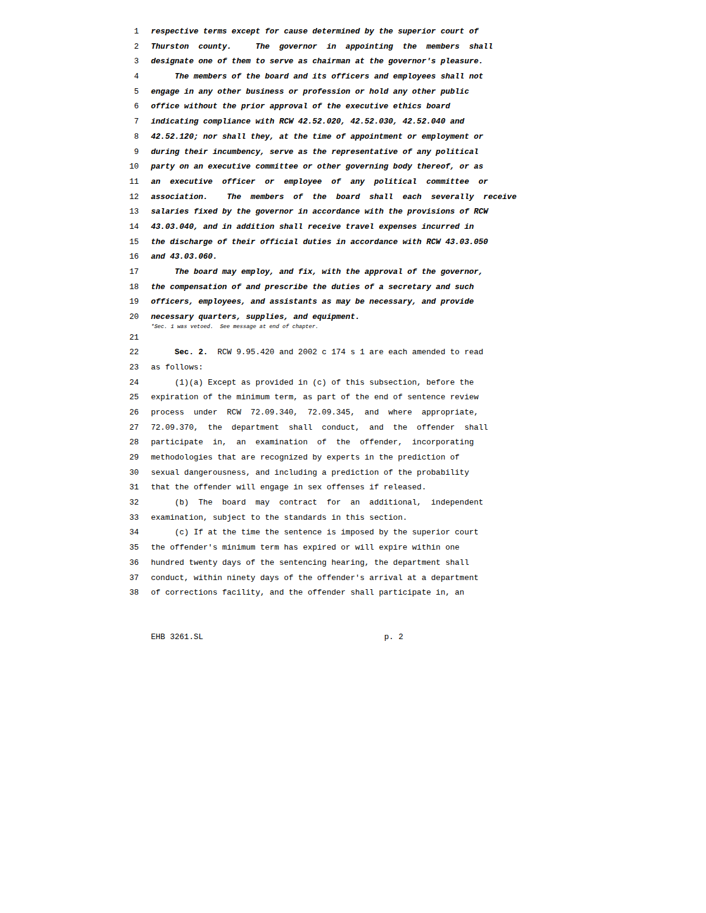respective terms except for cause determined by the superior court of
Thurston county. The governor in appointing the members shall
designate one of them to serve as chairman at the governor's pleasure.
The members of the board and its officers and employees shall not
engage in any other business or profession or hold any other public
office without the prior approval of the executive ethics board
indicating compliance with RCW 42.52.020, 42.52.030, 42.52.040 and
42.52.120; nor shall they, at the time of appointment or employment or
during their incumbency, serve as the representative of any political
party on an executive committee or other governing body thereof, or as
an executive officer or employee of any political committee or
association. The members of the board shall each severally receive
salaries fixed by the governor in accordance with the provisions of RCW
43.03.040, and in addition shall receive travel expenses incurred in
the discharge of their official duties in accordance with RCW 43.03.050
and 43.03.060.
The board may employ, and fix, with the approval of the governor,
the compensation of and prescribe the duties of a secretary and such
officers, employees, and assistants as may be necessary, and provide
necessary quarters, supplies, and equipment.*Sec. 1 was vetoed. See message at end of chapter.
Sec. 2. RCW 9.95.420 and 2002 c 174 s 1 are each amended to read
as follows:
(1)(a) Except as provided in (c) of this subsection, before the
expiration of the minimum term, as part of the end of sentence review
process under RCW 72.09.340, 72.09.345, and where appropriate,
72.09.370, the department shall conduct, and the offender shall
participate in, an examination of the offender, incorporating
methodologies that are recognized by experts in the prediction of
sexual dangerousness, and including a prediction of the probability
that the offender will engage in sex offenses if released.
(b) The board may contract for an additional, independent
examination, subject to the standards in this section.
(c) If at the time the sentence is imposed by the superior court
the offender's minimum term has expired or will expire within one
hundred twenty days of the sentencing hearing, the department shall
conduct, within ninety days of the offender's arrival at a department
of corrections facility, and the offender shall participate in, an
EHB 3261.SL
p. 2